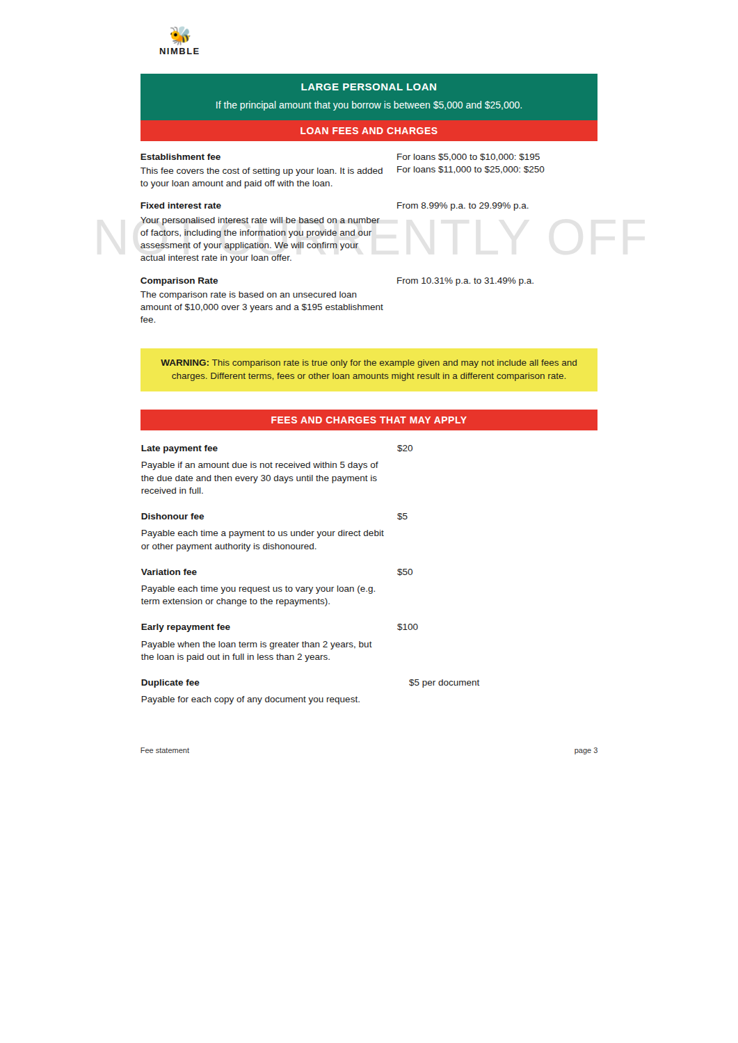🐝
NIMBLE
NOT CURRENTLY OFFERED
LARGE PERSONAL LOAN
If the principal amount that you borrow is between $5,000 and $25,000.
LOAN FEES AND CHARGES
| Establishment fee This fee covers the cost of setting up your loan. It is added to your loan amount and paid off with the loan. | For loans $5,000 to $10,000: $195 For loans $11,000 to $25,000: $250 |
| Fixed interest rate Your personalised interest rate will be based on a number of factors, including the information you provide and our assessment of your application. We will confirm your actual interest rate in your loan offer. | From 8.99% p.a. to 29.99% p.a. |
| Comparison Rate The comparison rate is based on an unsecured loan amount of $10,000 over 3 years and a $195 establishment fee. | From 10.31% p.a. to 31.49% p.a. |
WARNING: This comparison rate is true only for the example given and may not include all fees and charges. Different terms, fees or other loan amounts might result in a different comparison rate.
FEES AND CHARGES THAT MAY APPLY
| Late payment fee Payable if an amount due is not received within 5 days of the due date and then every 30 days until the payment is received in full. | $20 |
| Dishonour fee Payable each time a payment to us under your direct debit or other payment authority is dishonoured. | $5 |
| Variation fee Payable each time you request us to vary your loan (e.g. term extension or change to the repayments). | $50 |
| Early repayment fee Payable when the loan term is greater than 2 years, but the loan is paid out in full in less than 2 years. | $100 |
| Duplicate fee Payable for each copy of any document you request. | $5 per document |
Fee statement page 3